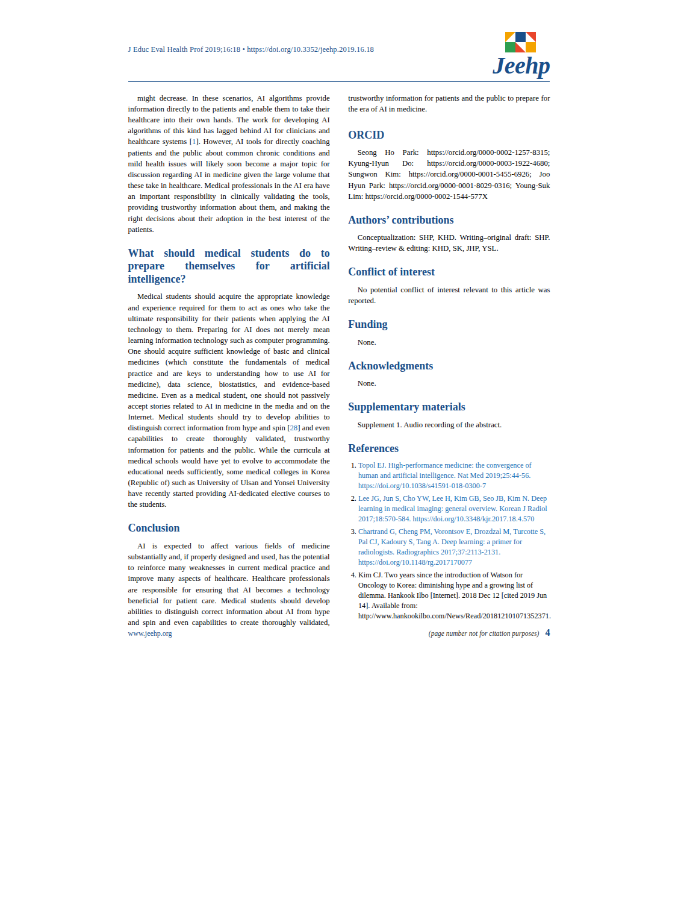J Educ Eval Health Prof 2019;16:18 • https://doi.org/10.3352/jeehp.2019.16.18
Jeehp
might decrease. In these scenarios, AI algorithms provide information directly to the patients and enable them to take their healthcare into their own hands. The work for developing AI algorithms of this kind has lagged behind AI for clinicians and healthcare systems [1]. However, AI tools for directly coaching patients and the public about common chronic conditions and mild health issues will likely soon become a major topic for discussion regarding AI in medicine given the large volume that these take in healthcare. Medical professionals in the AI era have an important responsibility in clinically validating the tools, providing trustworthy information about them, and making the right decisions about their adoption in the best interest of the patients.
What should medical students do to prepare themselves for artificial intelligence?
Medical students should acquire the appropriate knowledge and experience required for them to act as ones who take the ultimate responsibility for their patients when applying the AI technology to them. Preparing for AI does not merely mean learning information technology such as computer programming. One should acquire sufficient knowledge of basic and clinical medicines (which constitute the fundamentals of medical practice and are keys to understanding how to use AI for medicine), data science, biostatistics, and evidence-based medicine. Even as a medical student, one should not passively accept stories related to AI in medicine in the media and on the Internet. Medical students should try to develop abilities to distinguish correct information from hype and spin [28] and even capabilities to create thoroughly validated, trustworthy information for patients and the public. While the curricula at medical schools would have yet to evolve to accommodate the educational needs sufficiently, some medical colleges in Korea (Republic of) such as University of Ulsan and Yonsei University have recently started providing AI-dedicated elective courses to the students.
Conclusion
AI is expected to affect various fields of medicine substantially and, if properly designed and used, has the potential to reinforce many weaknesses in current medical practice and improve many aspects of healthcare. Healthcare professionals are responsible for ensuring that AI becomes a technology beneficial for patient care. Medical students should develop abilities to distinguish correct information about AI from hype and spin and even capabilities to create thoroughly validated, trustworthy information for patients and the public to prepare for the era of AI in medicine.
ORCID
Seong Ho Park: https://orcid.org/0000-0002-1257-8315; Kyung-Hyun Do: https://orcid.org/0000-0003-1922-4680; Sungwon Kim: https://orcid.org/0000-0001-5455-6926; Joo Hyun Park: https://orcid.org/0000-0001-8029-0316; Young-Suk Lim: https://orcid.org/0000-0002-1544-577X
Authors’ contributions
Conceptualization: SHP, KHD. Writing–original draft: SHP. Writing–review & editing: KHD, SK, JHP, YSL.
Conflict of interest
No potential conflict of interest relevant to this article was reported.
Funding
None.
Acknowledgments
None.
Supplementary materials
Supplement 1. Audio recording of the abstract.
References
Topol EJ. High-performance medicine: the convergence of human and artificial intelligence. Nat Med 2019;25:44-56. https://doi.org/10.1038/s41591-018-0300-7
Lee JG, Jun S, Cho YW, Lee H, Kim GB, Seo JB, Kim N. Deep learning in medical imaging: general overview. Korean J Radiol 2017;18:570-584. https://doi.org/10.3348/kjr.2017.18.4.570
Chartrand G, Cheng PM, Vorontsov E, Drozdzal M, Turcotte S, Pal CJ, Kadoury S, Tang A. Deep learning: a primer for radiologists. Radiographics 2017;37:2113-2131. https://doi.org/10.1148/rg.2017170077
Kim CJ. Two years since the introduction of Watson for Oncology to Korea: diminishing hype and a growing list of dilemma. Hankook Ilbo [Internet]. 2018 Dec 12 [cited 2019 Jun 14]. Available from: http://www.hankookilbo.com/News/Read/201812101071352371.
www.jeehp.org
(page number not for citation purposes) 4